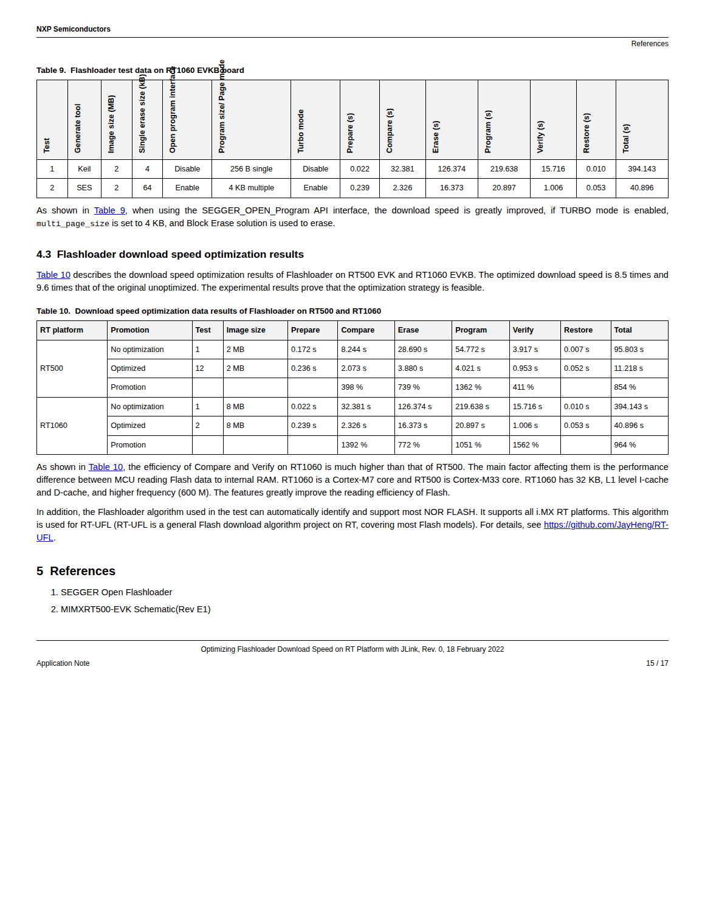NXP Semiconductors
References
Table 9. Flashloader test data on RT1060 EVKB board
| Test | Generate tool | Image size (MB) | Single erase size (kB) | Open program interface | Program size/ Page mode | Turbo mode | Prepare (s) | Compare (s) | Erase (s) | Program (s) | Verify (s) | Restore (s) | Total (s) |
| --- | --- | --- | --- | --- | --- | --- | --- | --- | --- | --- | --- | --- | --- |
| 1 | Keil | 2 | 4 | Disable | 256 B single | Disable | 0.022 | 32.381 | 126.374 | 219.638 | 15.716 | 0.010 | 394.143 |
| 2 | SES | 2 | 64 | Enable | 4 KB multiple | Enable | 0.239 | 2.326 | 16.373 | 20.897 | 1.006 | 0.053 | 40.896 |
As shown in Table 9, when using the SEGGER_OPEN_Program API interface, the download speed is greatly improved, if TURBO mode is enabled, multi_page_size is set to 4 KB, and Block Erase solution is used to erase.
4.3 Flashloader download speed optimization results
Table 10 describes the download speed optimization results of Flashloader on RT500 EVK and RT1060 EVKB. The optimized download speed is 8.5 times and 9.6 times that of the original unoptimized. The experimental results prove that the optimization strategy is feasible.
Table 10. Download speed optimization data results of Flashloader on RT500 and RT1060
| RT platform | Promotion | Test | Image size | Prepare | Compare | Erase | Program | Verify | Restore | Total |
| --- | --- | --- | --- | --- | --- | --- | --- | --- | --- | --- |
| RT500 | No optimization | 1 | 2 MB | 0.172 s | 8.244 s | 28.690 s | 54.772 s | 3.917 s | 0.007 s | 95.803 s |
| Optimized | 12 | 2 MB | 0.236 s | 2.073 s | 3.880 s | 4.021 s | 0.953 s | 0.052 s | 11.218 s |
| Promotion | | | | 398 % | 739 % | 1362 % | 411 % | | 854 % |
| RT1060 | No optimization | 1 | 8 MB | 0.022 s | 32.381 s | 126.374 s | 219.638 s | 15.716 s | 0.010 s | 394.143 s |
| Optimized | 2 | 8 MB | 0.239 s | 2.326 s | 16.373 s | 20.897 s | 1.006 s | 0.053 s | 40.896 s |
| Promotion | | | | 1392 % | 772 % | 1051 % | 1562 % | | 964 % |
As shown in Table 10, the efficiency of Compare and Verify on RT1060 is much higher than that of RT500. The main factor affecting them is the performance difference between MCU reading Flash data to internal RAM. RT1060 is a Cortex-M7 core and RT500 is Cortex-M33 core. RT1060 has 32 KB, L1 level I-cache and D-cache, and higher frequency (600 M). The features greatly improve the reading efficiency of Flash.
In addition, the Flashloader algorithm used in the test can automatically identify and support most NOR FLASH. It supports all i.MX RT platforms. This algorithm is used for RT-UFL (RT-UFL is a general Flash download algorithm project on RT, covering most Flash models). For details, see https://github.com/JayHeng/RT-UFL.
5 References
SEGGER Open Flashloader
MIMXRT500-EVK Schematic(Rev E1)
Optimizing Flashloader Download Speed on RT Platform with JLink, Rev. 0, 18 February 2022
Application Note
15 / 17